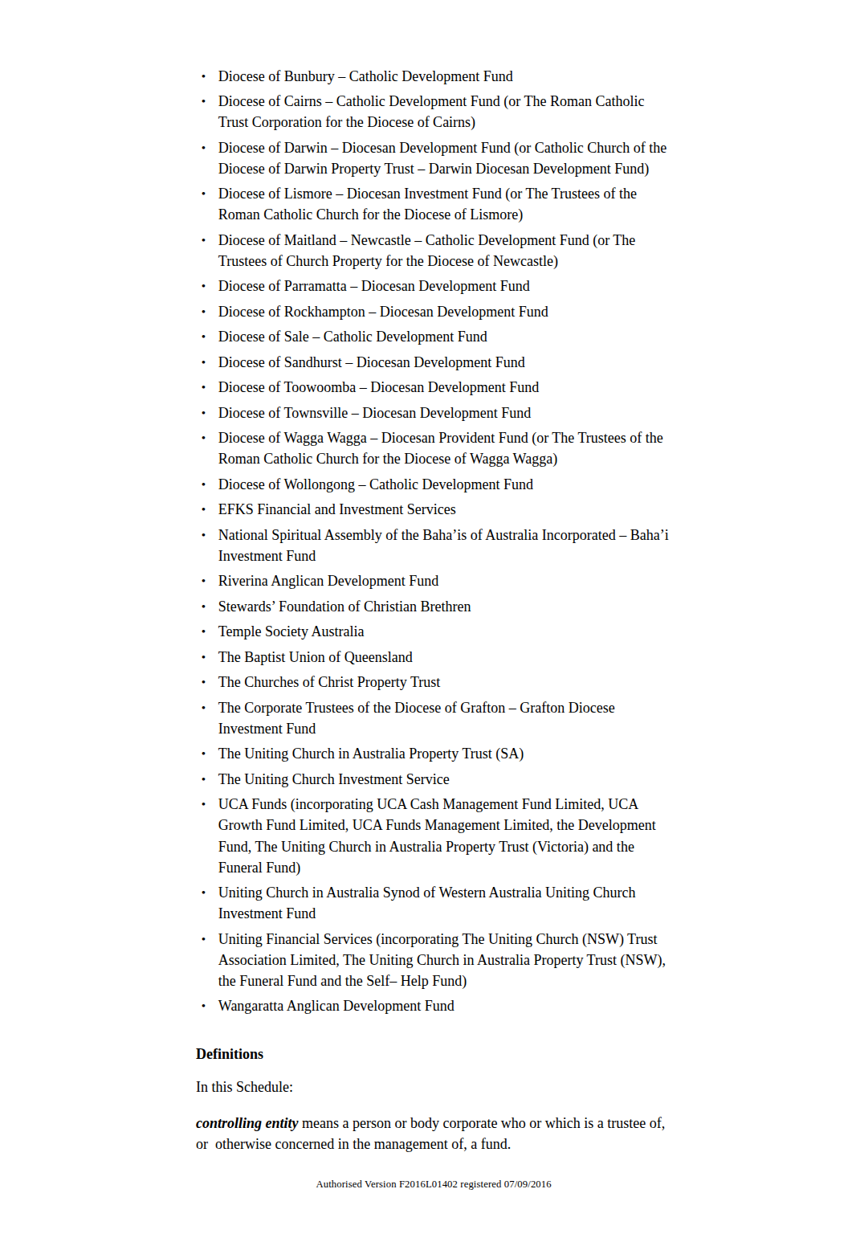Diocese of Bunbury – Catholic Development Fund
Diocese of Cairns – Catholic Development Fund (or The Roman Catholic Trust Corporation for the Diocese of Cairns)
Diocese of Darwin – Diocesan Development Fund (or Catholic Church of the Diocese of Darwin Property Trust – Darwin Diocesan Development Fund)
Diocese of Lismore – Diocesan Investment Fund (or The Trustees of the Roman Catholic Church for the Diocese of Lismore)
Diocese of Maitland – Newcastle – Catholic Development Fund (or The Trustees of Church Property for the Diocese of Newcastle)
Diocese of Parramatta – Diocesan Development Fund
Diocese of Rockhampton – Diocesan Development Fund
Diocese of Sale – Catholic Development Fund
Diocese of Sandhurst – Diocesan Development Fund
Diocese of Toowoomba – Diocesan Development Fund
Diocese of Townsville – Diocesan Development Fund
Diocese of Wagga Wagga – Diocesan Provident Fund (or The Trustees of the Roman Catholic Church for the Diocese of Wagga Wagga)
Diocese of Wollongong – Catholic Development Fund
EFKS Financial and Investment Services
National Spiritual Assembly of the Baha’is of Australia Incorporated – Baha’i Investment Fund
Riverina Anglican Development Fund
Stewards’ Foundation of Christian Brethren
Temple Society Australia
The Baptist Union of Queensland
The Churches of Christ Property Trust
The Corporate Trustees of the Diocese of Grafton – Grafton Diocese Investment Fund
The Uniting Church in Australia Property Trust (SA)
The Uniting Church Investment Service
UCA Funds (incorporating UCA Cash Management Fund Limited, UCA Growth Fund Limited, UCA Funds Management Limited, the Development Fund, The Uniting Church in Australia Property Trust (Victoria) and the Funeral Fund)
Uniting Church in Australia Synod of Western Australia Uniting Church Investment Fund
Uniting Financial Services (incorporating The Uniting Church (NSW) Trust Association Limited, The Uniting Church in Australia Property Trust (NSW), the Funeral Fund and the Self– Help Fund)
Wangaratta Anglican Development Fund
Definitions
In this Schedule:
controlling entity means a person or body corporate who or which is a trustee of, or otherwise concerned in the management of, a fund.
Authorised Version F2016L01402 registered 07/09/2016